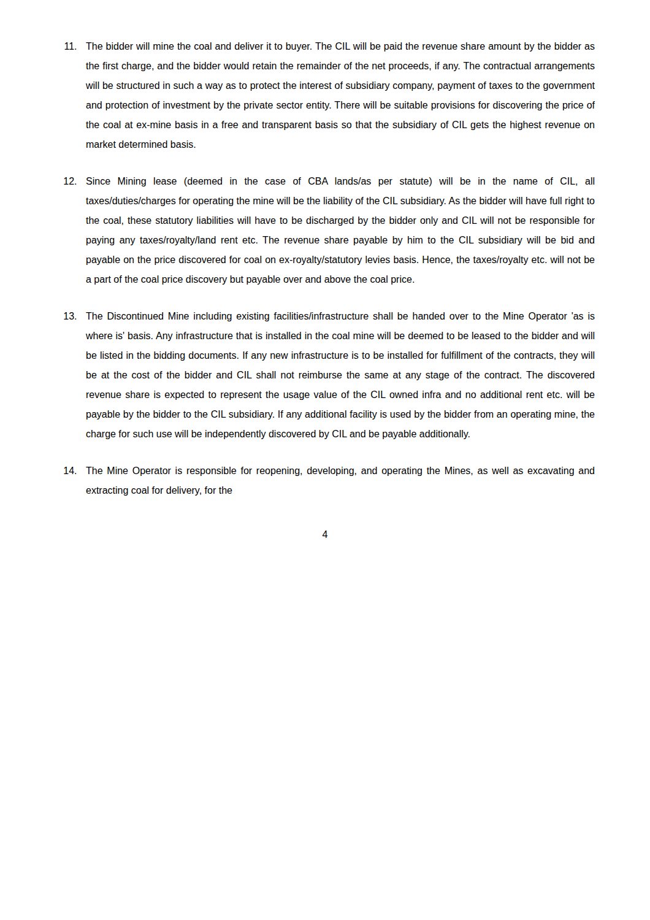The bidder will mine the coal and deliver it to buyer. The CIL will be paid the revenue share amount by the bidder as the first charge, and the bidder would retain the remainder of the net proceeds, if any. The contractual arrangements will be structured in such a way as to protect the interest of subsidiary company, payment of taxes to the government and protection of investment by the private sector entity. There will be suitable provisions for discovering the price of the coal at ex-mine basis in a free and transparent basis so that the subsidiary of CIL gets the highest revenue on market determined basis.
Since Mining lease (deemed in the case of CBA lands/as per statute) will be in the name of CIL, all taxes/duties/charges for operating the mine will be the liability of the CIL subsidiary. As the bidder will have full right to the coal, these statutory liabilities will have to be discharged by the bidder only and CIL will not be responsible for paying any taxes/royalty/land rent etc. The revenue share payable by him to the CIL subsidiary will be bid and payable on the price discovered for coal on ex-royalty/statutory levies basis. Hence, the taxes/royalty etc. will not be a part of the coal price discovery but payable over and above the coal price.
The Discontinued Mine including existing facilities/infrastructure shall be handed over to the Mine Operator 'as is where is' basis. Any infrastructure that is installed in the coal mine will be deemed to be leased to the bidder and will be listed in the bidding documents. If any new infrastructure is to be installed for fulfillment of the contracts, they will be at the cost of the bidder and CIL shall not reimburse the same at any stage of the contract. The discovered revenue share is expected to represent the usage value of the CIL owned infra and no additional rent etc. will be payable by the bidder to the CIL subsidiary. If any additional facility is used by the bidder from an operating mine, the charge for such use will be independently discovered by CIL and be payable additionally.
The Mine Operator is responsible for reopening, developing, and operating the Mines, as well as excavating and extracting coal for delivery, for the
4